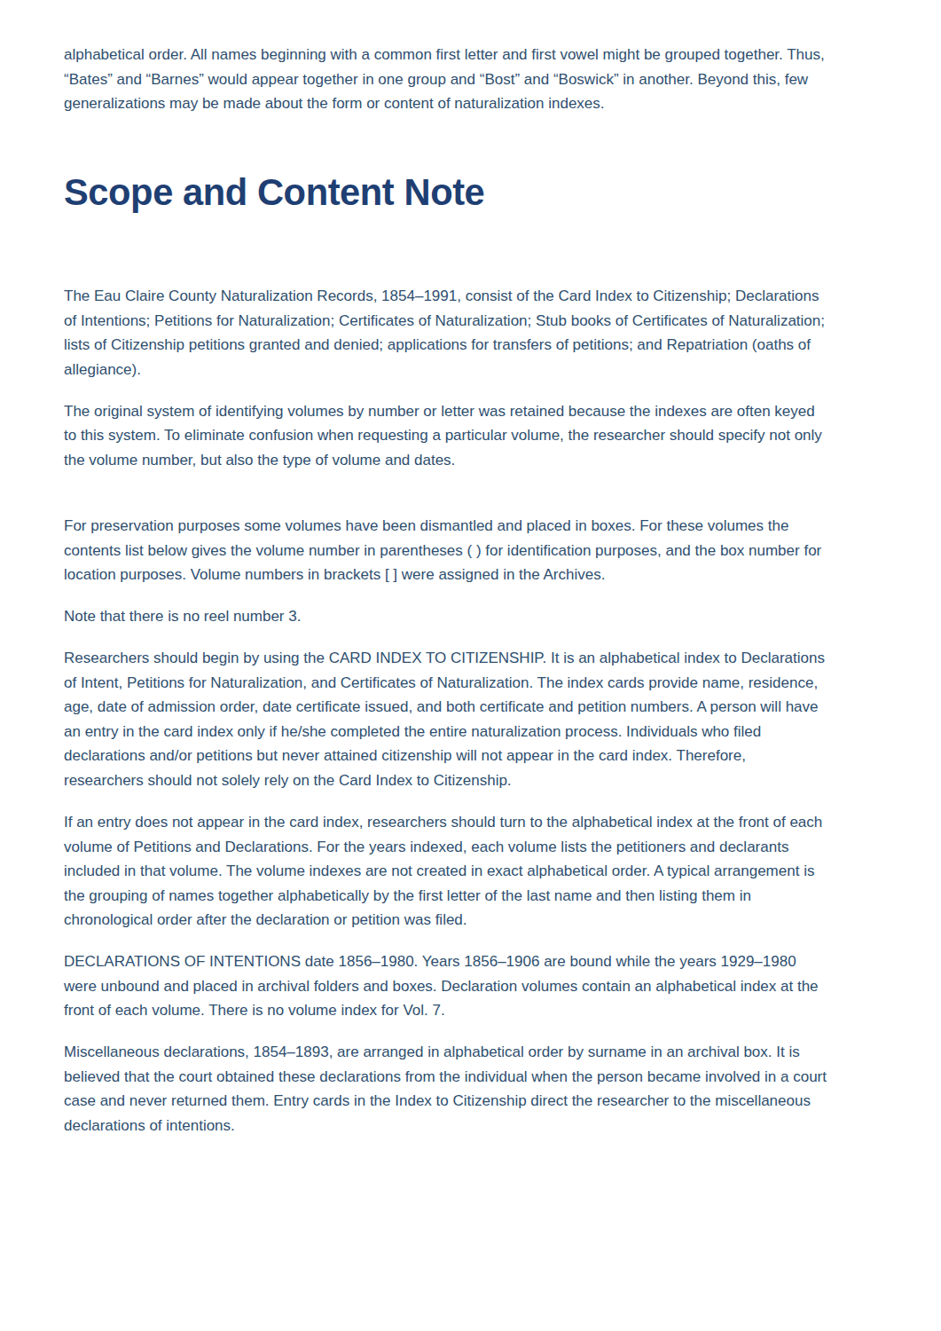alphabetical order. All names beginning with a common first letter and first vowel might be grouped together. Thus, “Bates” and “Barnes” would appear together in one group and “Bost” and “Boswick” in another. Beyond this, few generalizations may be made about the form or content of naturalization indexes.
Scope and Content Note
The Eau Claire County Naturalization Records, 1854–1991, consist of the Card Index to Citizenship; Declarations of Intentions; Petitions for Naturalization; Certificates of Naturalization; Stub books of Certificates of Naturalization; lists of Citizenship petitions granted and denied; applications for transfers of petitions; and Repatriation (oaths of allegiance).
The original system of identifying volumes by number or letter was retained because the indexes are often keyed to this system. To eliminate confusion when requesting a particular volume, the researcher should specify not only the volume number, but also the type of volume and dates.
For preservation purposes some volumes have been dismantled and placed in boxes. For these volumes the contents list below gives the volume number in parentheses ( ) for identification purposes, and the box number for location purposes. Volume numbers in brackets [ ] were assigned in the Archives.
Note that there is no reel number 3.
Researchers should begin by using the CARD INDEX TO CITIZENSHIP. It is an alphabetical index to Declarations of Intent, Petitions for Naturalization, and Certificates of Naturalization. The index cards provide name, residence, age, date of admission order, date certificate issued, and both certificate and petition numbers. A person will have an entry in the card index only if he/she completed the entire naturalization process. Individuals who filed declarations and/or petitions but never attained citizenship will not appear in the card index. Therefore, researchers should not solely rely on the Card Index to Citizenship.
If an entry does not appear in the card index, researchers should turn to the alphabetical index at the front of each volume of Petitions and Declarations. For the years indexed, each volume lists the petitioners and declarants included in that volume. The volume indexes are not created in exact alphabetical order. A typical arrangement is the grouping of names together alphabetically by the first letter of the last name and then listing them in chronological order after the declaration or petition was filed.
DECLARATIONS OF INTENTIONS date 1856–1980. Years 1856–1906 are bound while the years 1929–1980 were unbound and placed in archival folders and boxes. Declaration volumes contain an alphabetical index at the front of each volume. There is no volume index for Vol. 7.
Miscellaneous declarations, 1854–1893, are arranged in alphabetical order by surname in an archival box. It is believed that the court obtained these declarations from the individual when the person became involved in a court case and never returned them. Entry cards in the Index to Citizenship direct the researcher to the miscellaneous declarations of intentions.